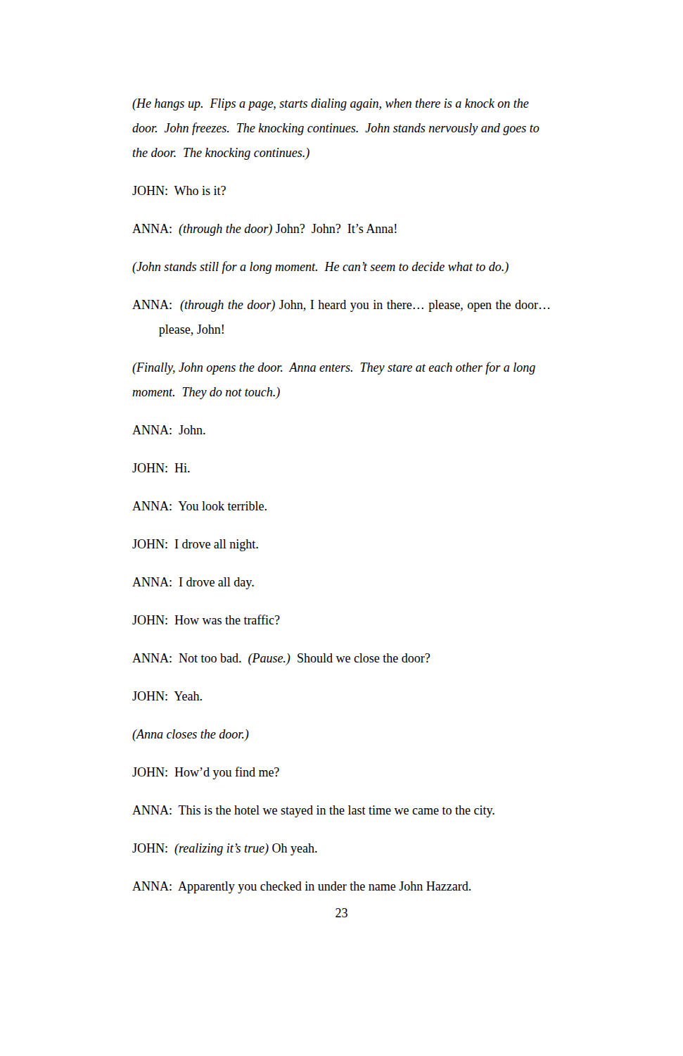(He hangs up. Flips a page, starts dialing again, when there is a knock on the door. John freezes. The knocking continues. John stands nervously and goes to the door. The knocking continues.)
JOHN: Who is it?
ANNA: (through the door) John? John? It’s Anna!
(John stands still for a long moment. He can’t seem to decide what to do.)
ANNA: (through the door) John, I heard you in there… please, open the door… please, John!
(Finally, John opens the door. Anna enters. They stare at each other for a long moment. They do not touch.)
ANNA: John.
JOHN: Hi.
ANNA: You look terrible.
JOHN: I drove all night.
ANNA: I drove all day.
JOHN: How was the traffic?
ANNA: Not too bad. (Pause.) Should we close the door?
JOHN: Yeah.
(Anna closes the door.)
JOHN: How’d you find me?
ANNA: This is the hotel we stayed in the last time we came to the city.
JOHN: (realizing it’s true) Oh yeah.
ANNA: Apparently you checked in under the name John Hazzard.
23